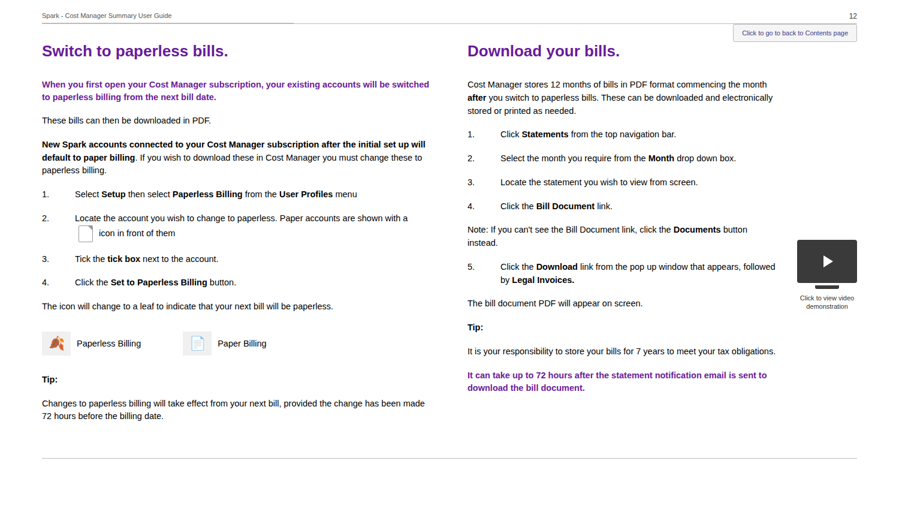Spark - Cost Manager Summary User Guide
12
Click to go to back to Contents page
Switch to paperless bills.
When you first open your Cost Manager subscription, your existing accounts will be switched to paperless billing from the next bill date.
These bills can then be downloaded in PDF.
New Spark accounts connected to your Cost Manager subscription after the initial set up will default to paper billing. If you wish to download these in Cost Manager you must change these to paperless billing.
Select Setup then select Paperless Billing from the User Profiles menu
Locate the account you wish to change to paperless. Paper accounts are shown with a icon in front of them
Tick the tick box next to the account.
Click the Set to Paperless Billing button.
The icon will change to a leaf to indicate that your next bill will be paperless.
🍂
Paperless Billing
📄
Paper Billing
Tip:
Changes to paperless billing will take effect from your next bill, provided the change has been made 72 hours before the billing date.
Download your bills.
Cost Manager stores 12 months of bills in PDF format commencing the month after you switch to paperless bills. These can be downloaded and electronically stored or printed as needed.
Click Statements from the top navigation bar.
Select the month you require from the Month drop down box.
Locate the statement you wish to view from screen.
Click the Bill Document link.
Note: If you can't see the Bill Document link, click the Documents button instead.
5. Click the Download link from the pop up window that appears, followed by Legal Invoices.
The bill document PDF will appear on screen.
Tip:
It is your responsibility to store your bills for 7 years to meet your tax obligations.
It can take up to 72 hours after the statement notification email is sent to download the bill document.
Click to view video demonstration